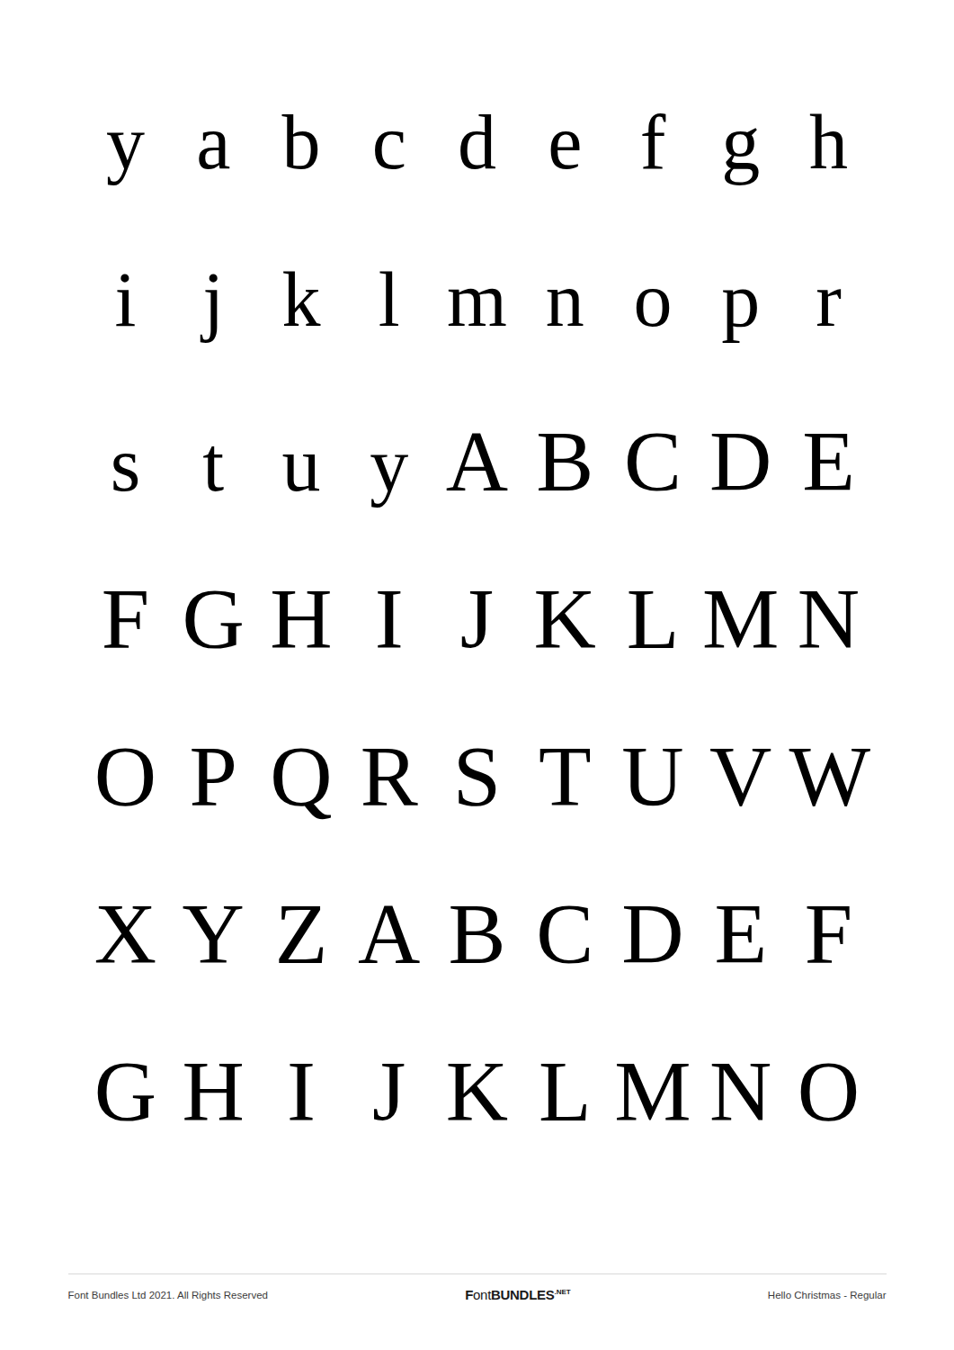y a b c d e f g h
i j k l m n o p r
s t u y A B C D E
F G H I J K L M N
O P Q R S T U V W
X Y Z A B C D E F
G H I J K L M N O
Font Bundles Ltd 2021. All Rights Reserved Font BUNDLES.NET Hello Christmas - Regular